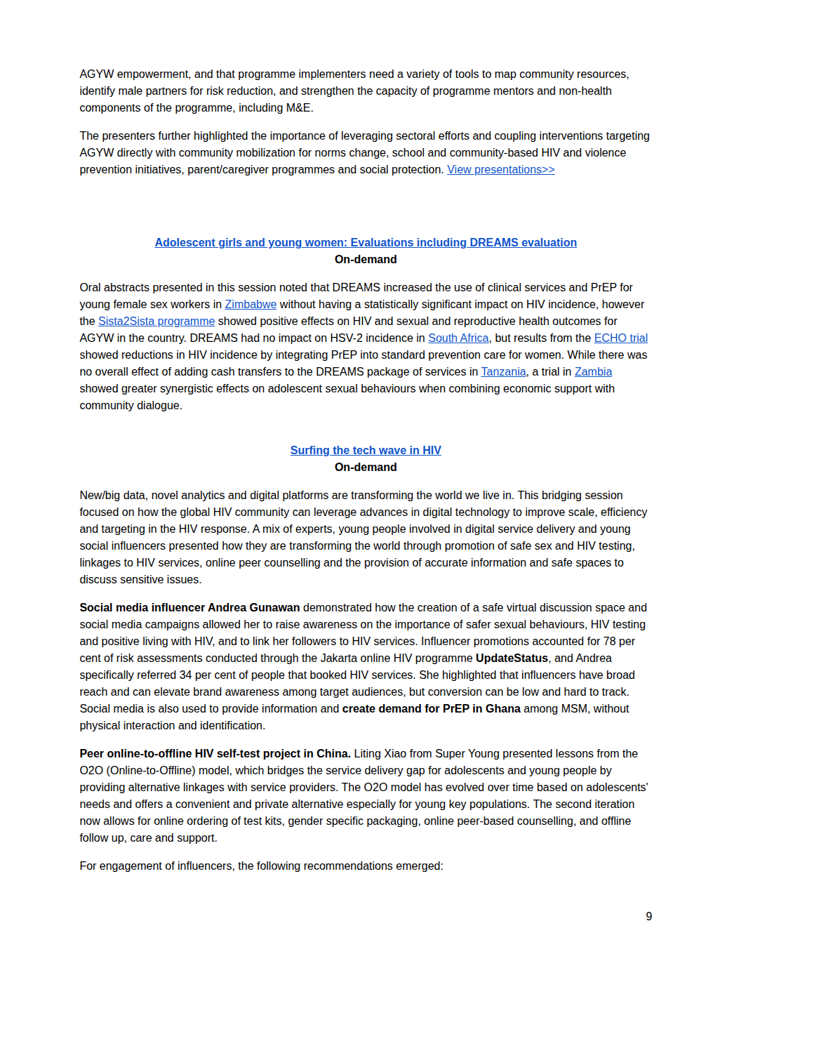AGYW empowerment, and that programme implementers need a variety of tools to map community resources, identify male partners for risk reduction, and strengthen the capacity of programme mentors and non-health components of the programme, including M&E.
The presenters further highlighted the importance of leveraging sectoral efforts and coupling interventions targeting AGYW directly with community mobilization for norms change, school and community-based HIV and violence prevention initiatives, parent/caregiver programmes and social protection. View presentations>>
Adolescent girls and young women: Evaluations including DREAMS evaluation On-demand
Oral abstracts presented in this session noted that DREAMS increased the use of clinical services and PrEP for young female sex workers in Zimbabwe without having a statistically significant impact on HIV incidence, however the Sista2Sista programme showed positive effects on HIV and sexual and reproductive health outcomes for AGYW in the country. DREAMS had no impact on HSV-2 incidence in South Africa, but results from the ECHO trial showed reductions in HIV incidence by integrating PrEP into standard prevention care for women. While there was no overall effect of adding cash transfers to the DREAMS package of services in Tanzania, a trial in Zambia showed greater synergistic effects on adolescent sexual behaviours when combining economic support with community dialogue.
Surfing the tech wave in HIV On-demand
New/big data, novel analytics and digital platforms are transforming the world we live in. This bridging session focused on how the global HIV community can leverage advances in digital technology to improve scale, efficiency and targeting in the HIV response. A mix of experts, young people involved in digital service delivery and young social influencers presented how they are transforming the world through promotion of safe sex and HIV testing, linkages to HIV services, online peer counselling and the provision of accurate information and safe spaces to discuss sensitive issues.
Social media influencer Andrea Gunawan demonstrated how the creation of a safe virtual discussion space and social media campaigns allowed her to raise awareness on the importance of safer sexual behaviours, HIV testing and positive living with HIV, and to link her followers to HIV services. Influencer promotions accounted for 78 per cent of risk assessments conducted through the Jakarta online HIV programme UpdateStatus, and Andrea specifically referred 34 per cent of people that booked HIV services. She highlighted that influencers have broad reach and can elevate brand awareness among target audiences, but conversion can be low and hard to track. Social media is also used to provide information and create demand for PrEP in Ghana among MSM, without physical interaction and identification.
Peer online-to-offline HIV self-test project in China. Liting Xiao from Super Young presented lessons from the O2O (Online-to-Offline) model, which bridges the service delivery gap for adolescents and young people by providing alternative linkages with service providers. The O2O model has evolved over time based on adolescents' needs and offers a convenient and private alternative especially for young key populations. The second iteration now allows for online ordering of test kits, gender specific packaging, online peer-based counselling, and offline follow up, care and support.
For engagement of influencers, the following recommendations emerged:
9